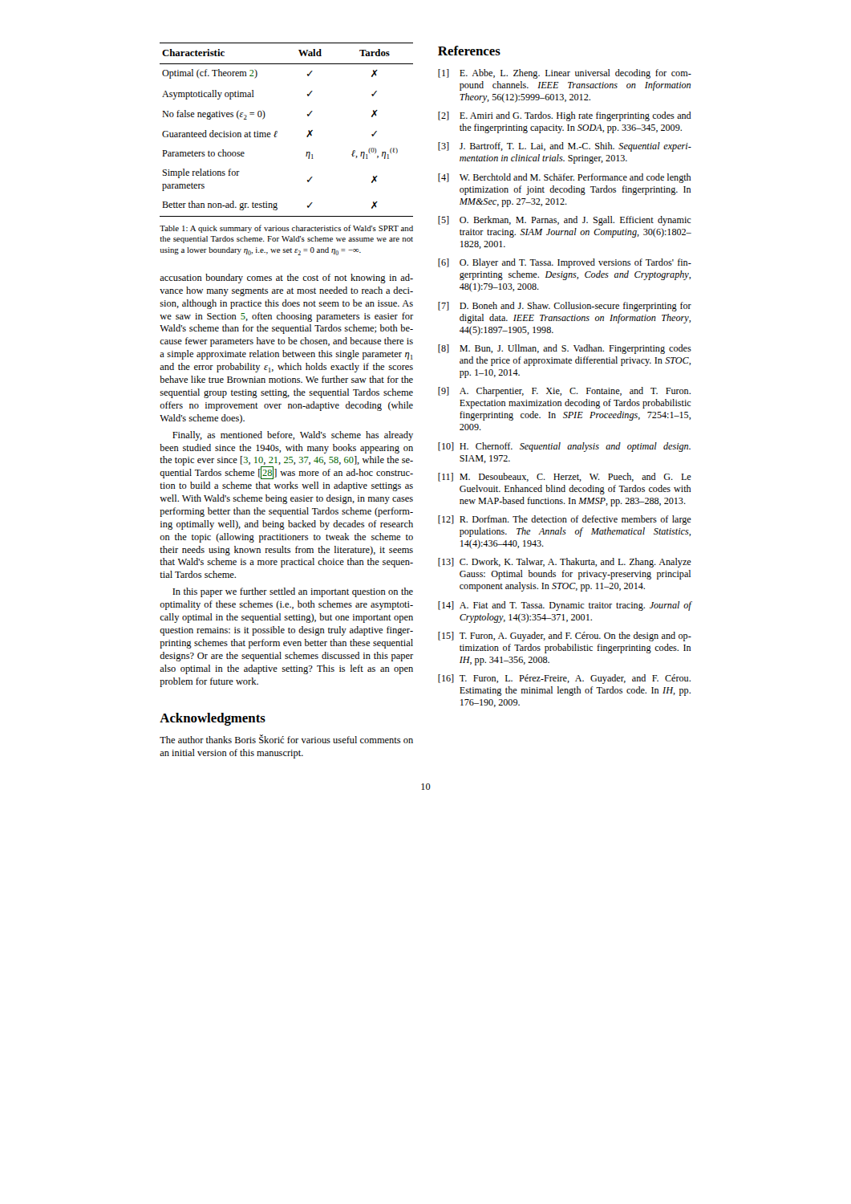| Characteristic | Wald | Tardos |
| --- | --- | --- |
| Optimal (cf. Theorem 2 ) | ✓ | ✗ |
| Asymptotically optimal | ✓ | ✓ |
| No false negatives ( ε 2 = 0) | ✓ | ✗ |
| Guaranteed decision at time ℓ | ✗ | ✓ |
| Parameters to choose | η 1 | ℓ , η 1 (0) , η 1 (ℓ) |
| Simple relations for parameters | ✓ | ✗ |
| Better than non-ad. gr. testing | ✓ | ✗ |
Table 1: A quick summary of various characteristics of Wald's SPRT and the sequential Tardos scheme. For Wald's scheme we assume we are not using a lower boundary η0, i.e., we set ε2 = 0 and η0 = −∞.
accusation boundary comes at the cost of not knowing in advance how many segments are at most needed to reach a decision, although in practice this does not seem to be an issue. As we saw in Section 5, often choosing parameters is easier for Wald's scheme than for the sequential Tardos scheme; both because fewer parameters have to be chosen, and because there is a simple approximate relation between this single parameter η1 and the error probability ε1, which holds exactly if the scores behave like true Brownian motions. We further saw that for the sequential group testing setting, the sequential Tardos scheme offers no improvement over non-adaptive decoding (while Wald's scheme does).
Finally, as mentioned before, Wald's scheme has already been studied since the 1940s, with many books appearing on the topic ever since [3, 10, 21, 25, 37, 46, 58, 60], while the sequential Tardos scheme [28] was more of an ad-hoc construction to build a scheme that works well in adaptive settings as well. With Wald's scheme being easier to design, in many cases performing better than the sequential Tardos scheme (performing optimally well), and being backed by decades of research on the topic (allowing practitioners to tweak the scheme to their needs using known results from the literature), it seems that Wald's scheme is a more practical choice than the sequential Tardos scheme.
In this paper we further settled an important question on the optimality of these schemes (i.e., both schemes are asymptotically optimal in the sequential setting), but one important open question remains: is it possible to design truly adaptive fingerprinting schemes that perform even better than these sequential designs? Or are the sequential schemes discussed in this paper also optimal in the adaptive setting? This is left as an open problem for future work.
Acknowledgments
The author thanks Boris Škorić for various useful comments on an initial version of this manuscript.
References
E. Abbe, L. Zheng. Linear universal decoding for compound channels. IEEE Transactions on Information Theory, 56(12):5999–6013, 2012.
E. Amiri and G. Tardos. High rate fingerprinting codes and the fingerprinting capacity. In SODA, pp. 336–345, 2009.
J. Bartroff, T. L. Lai, and M.-C. Shih. Sequential experimentation in clinical trials. Springer, 2013.
W. Berchtold and M. Schäfer. Performance and code length optimization of joint decoding Tardos fingerprinting. In MM&Sec, pp. 27–32, 2012.
O. Berkman, M. Parnas, and J. Sgall. Efficient dynamic traitor tracing. SIAM Journal on Computing, 30(6):1802–1828, 2001.
O. Blayer and T. Tassa. Improved versions of Tardos' fingerprinting scheme. Designs, Codes and Cryptography, 48(1):79–103, 2008.
D. Boneh and J. Shaw. Collusion-secure fingerprinting for digital data. IEEE Transactions on Information Theory, 44(5):1897–1905, 1998.
M. Bun, J. Ullman, and S. Vadhan. Fingerprinting codes and the price of approximate differential privacy. In STOC, pp. 1–10, 2014.
A. Charpentier, F. Xie, C. Fontaine, and T. Furon. Expectation maximization decoding of Tardos probabilistic fingerprinting code. In SPIE Proceedings, 7254:1–15, 2009.
H. Chernoff. Sequential analysis and optimal design. SIAM, 1972.
M. Desoubeaux, C. Herzet, W. Puech, and G. Le Guelvouit. Enhanced blind decoding of Tardos codes with new MAP-based functions. In MMSP, pp. 283–288, 2013.
R. Dorfman. The detection of defective members of large populations. The Annals of Mathematical Statistics, 14(4):436–440, 1943.
C. Dwork, K. Talwar, A. Thakurta, and L. Zhang. Analyze Gauss: Optimal bounds for privacy-preserving principal component analysis. In STOC, pp. 11–20, 2014.
A. Fiat and T. Tassa. Dynamic traitor tracing. Journal of Cryptology, 14(3):354–371, 2001.
T. Furon, A. Guyader, and F. Cérou. On the design and optimization of Tardos probabilistic fingerprinting codes. In IH, pp. 341–356, 2008.
T. Furon, L. Pérez-Freire, A. Guyader, and F. Cérou. Estimating the minimal length of Tardos code. In IH, pp. 176–190, 2009.
10